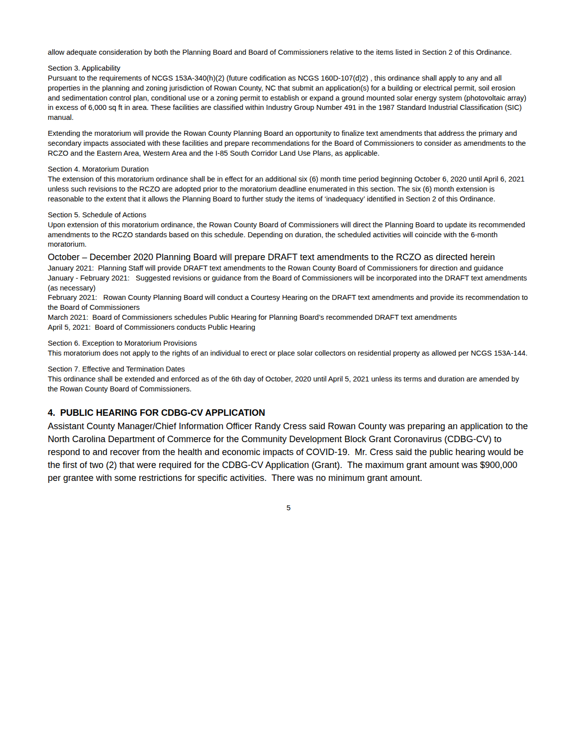allow adequate consideration by both the Planning Board and Board of Commissioners relative to the items listed in Section 2 of this Ordinance.
Section 3. Applicability
Pursuant to the requirements of NCGS 153A-340(h)(2) (future codification as NCGS 160D-107(d)2) , this ordinance shall apply to any and all properties in the planning and zoning jurisdiction of Rowan County, NC that submit an application(s) for a building or electrical permit, soil erosion and sedimentation control plan, conditional use or a zoning permit to establish or expand a ground mounted solar energy system (photovoltaic array) in excess of 6,000 sq ft in area. These facilities are classified within Industry Group Number 491 in the 1987 Standard Industrial Classification (SIC) manual.
Extending the moratorium will provide the Rowan County Planning Board an opportunity to finalize text amendments that address the primary and secondary impacts associated with these facilities and prepare recommendations for the Board of Commissioners to consider as amendments to the RCZO and the Eastern Area, Western Area and the I-85 South Corridor Land Use Plans, as applicable.
Section 4. Moratorium Duration
The extension of this moratorium ordinance shall be in effect for an additional six (6) month time period beginning October 6, 2020 until April 6, 2021 unless such revisions to the RCZO are adopted prior to the moratorium deadline enumerated in this section. The six (6) month extension is reasonable to the extent that it allows the Planning Board to further study the items of ‘inadequacy’ identified in Section 2 of this Ordinance.
Section 5. Schedule of Actions
Upon extension of this moratorium ordinance, the Rowan County Board of Commissioners will direct the Planning Board to update its recommended amendments to the RCZO standards based on this schedule. Depending on duration, the scheduled activities will coincide with the 6-month moratorium.
October – December 2020 Planning Board will prepare DRAFT text amendments to the RCZO as directed herein
January 2021: Planning Staff will provide DRAFT text amendments to the Rowan County Board of Commissioners for direction and guidance
January - February 2021: Suggested revisions or guidance from the Board of Commissioners will be incorporated into the DRAFT text amendments (as necessary)
February 2021: Rowan County Planning Board will conduct a Courtesy Hearing on the DRAFT text amendments and provide its recommendation to the Board of Commissioners
March 2021: Board of Commissioners schedules Public Hearing for Planning Board’s recommended DRAFT text amendments
April 5, 2021: Board of Commissioners conducts Public Hearing
Section 6. Exception to Moratorium Provisions
This moratorium does not apply to the rights of an individual to erect or place solar collectors on residential property as allowed per NCGS 153A-144.
Section 7. Effective and Termination Dates
This ordinance shall be extended and enforced as of the 6th day of October, 2020 until April 5, 2021 unless its terms and duration are amended by the Rowan County Board of Commissioners.
4. PUBLIC HEARING FOR CDBG-CV APPLICATION
Assistant County Manager/Chief Information Officer Randy Cress said Rowan County was preparing an application to the North Carolina Department of Commerce for the Community Development Block Grant Coronavirus (CDBG-CV) to respond to and recover from the health and economic impacts of COVID-19. Mr. Cress said the public hearing would be the first of two (2) that were required for the CDBG-CV Application (Grant). The maximum grant amount was $900,000 per grantee with some restrictions for specific activities. There was no minimum grant amount.
5